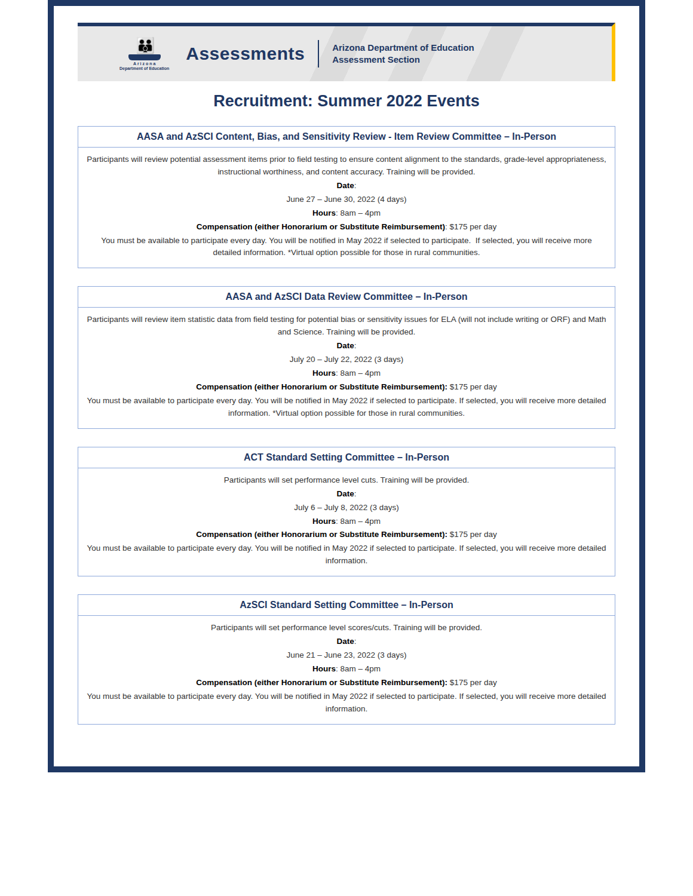👪
A r i z o n a
Department of Education
Assessments
Arizona Department of Education
Assessment Section
Recruitment: Summer 2022 Events
| AASA and AzSCI Content, Bias, and Sensitivity Review - Item Review Committee – In-Person |
| --- |
| Participants will review potential assessment items prior to field testing to ensure content alignment to the standards, grade-level appropriateness, instructional worthiness, and content accuracy. Training will be provided. Date : June 27 – June 30, 2022 (4 days) Hours : 8am – 4pm Compensation (either Honorarium or Substitute Reimbursement) : $175 per day You must be available to participate every day. You will be notified in May 2022 if selected to participate. If selected, you will receive more detailed information. *Virtual option possible for those in rural communities. |
| AASA and AzSCI Data Review Committee – In-Person |
| --- |
| Participants will review item statistic data from field testing for potential bias or sensitivity issues for ELA (will not include writing or ORF) and Math and Science. Training will be provided. Date : July 20 – July 22, 2022 (3 days) Hours : 8am – 4pm Compensation (either Honorarium or Substitute Reimbursement): $175 per day You must be available to participate every day. You will be notified in May 2022 if selected to participate. If selected, you will receive more detailed information. *Virtual option possible for those in rural communities. |
| ACT Standard Setting Committee – In-Person |
| --- |
| Participants will set performance level cuts. Training will be provided. Date : July 6 – July 8, 2022 (3 days) Hours : 8am – 4pm Compensation (either Honorarium or Substitute Reimbursement): $175 per day You must be available to participate every day. You will be notified in May 2022 if selected to participate. If selected, you will receive more detailed information. |
| AzSCI Standard Setting Committee – In-Person |
| --- |
| Participants will set performance level scores/cuts. Training will be provided. Date : June 21 – June 23, 2022 (3 days) Hours : 8am – 4pm Compensation (either Honorarium or Substitute Reimbursement): $175 per day You must be available to participate every day. You will be notified in May 2022 if selected to participate. If selected, you will receive more detailed information. |